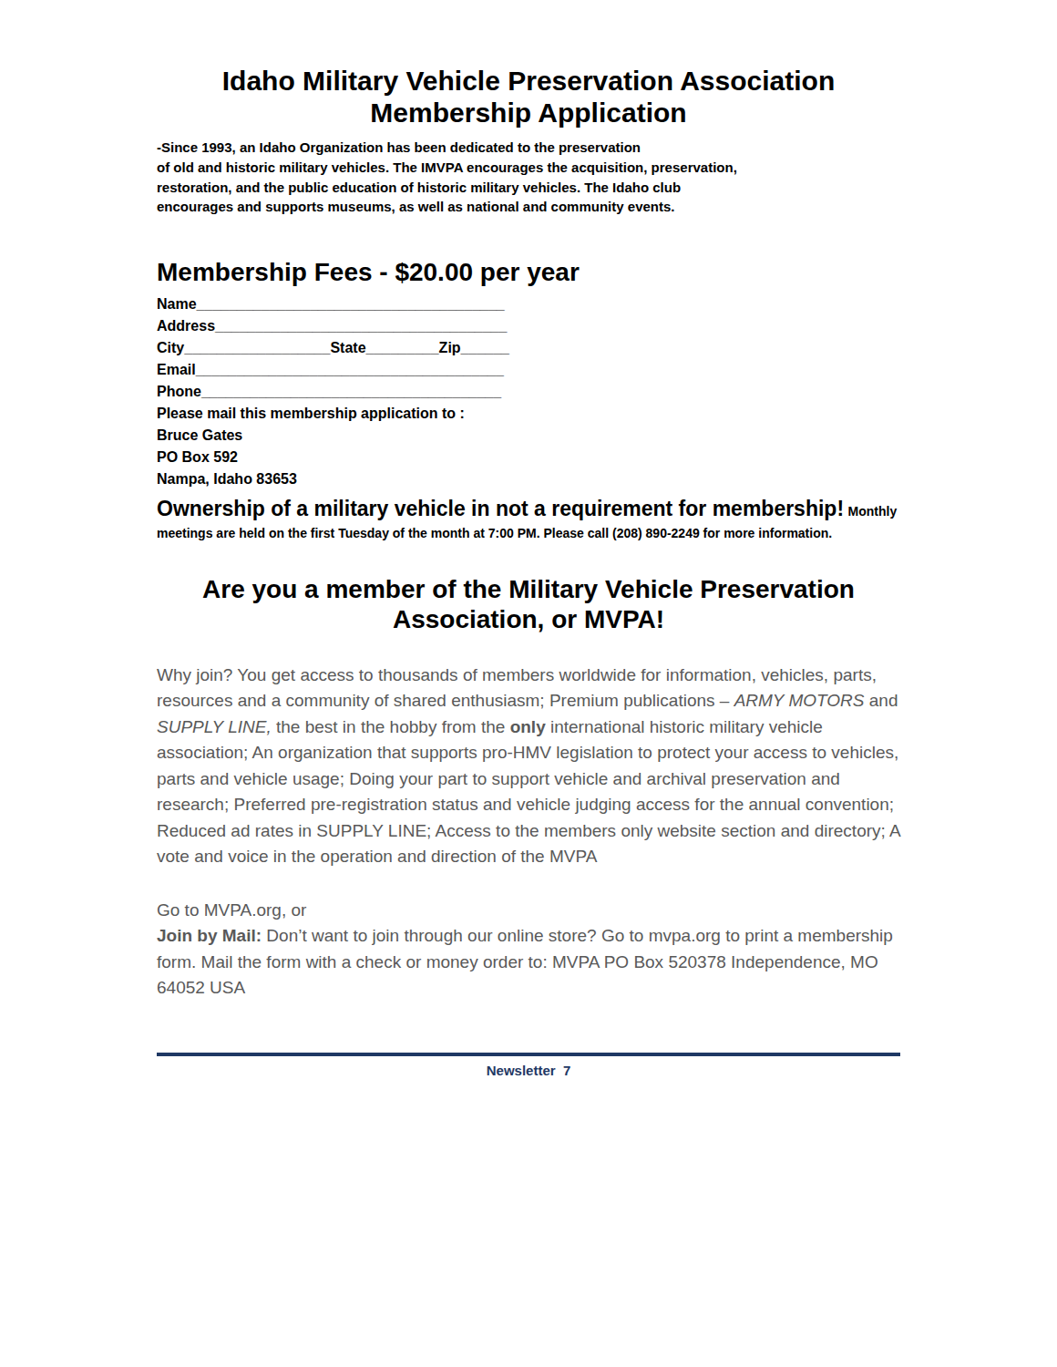Idaho Military Vehicle Preservation Association
Membership Application
-Since 1993, an Idaho Organization has been dedicated to the preservation
of old and historic military vehicles. The IMVPA encourages the acquisition, preservation,
restoration, and the public education of historic military vehicles. The Idaho club
encourages and supports museums, as well as national and community events.
Membership Fees - $20.00 per year
Name______________________________________
Address____________________________________
City__________________State_________Zip______
Email______________________________________
Phone_____________________________________
Please mail this membership application to :
Bruce Gates
PO Box 592
Nampa, Idaho 83653
Ownership of a military vehicle in not a requirement for membership! Monthly meetings are held on the first Tuesday of the month at 7:00 PM. Please call (208) 890-2249 for more information.
Are you a member of the Military Vehicle Preservation Association, or MVPA!
Why join? You get access to thousands of members worldwide for information, vehicles, parts, resources and a community of shared enthusiasm; Premium publications – ARMY MOTORS and SUPPLY LINE, the best in the hobby from the only international historic military vehicle association; An organization that supports pro-HMV legislation to protect your access to vehicles, parts and vehicle usage; Doing your part to support vehicle and archival preservation and research; Preferred pre-registration status and vehicle judging access for the annual convention; Reduced ad rates in SUPPLY LINE; Access to the members only website section and directory; A vote and voice in the operation and direction of the MVPA
Go to MVPA.org, or
Join by Mail: Don’t want to join through our online store? Go to mvpa.org to print a membership form. Mail the form with a check or money order to: MVPA PO Box 520378 Independence, MO 64052 USA
Newsletter 7